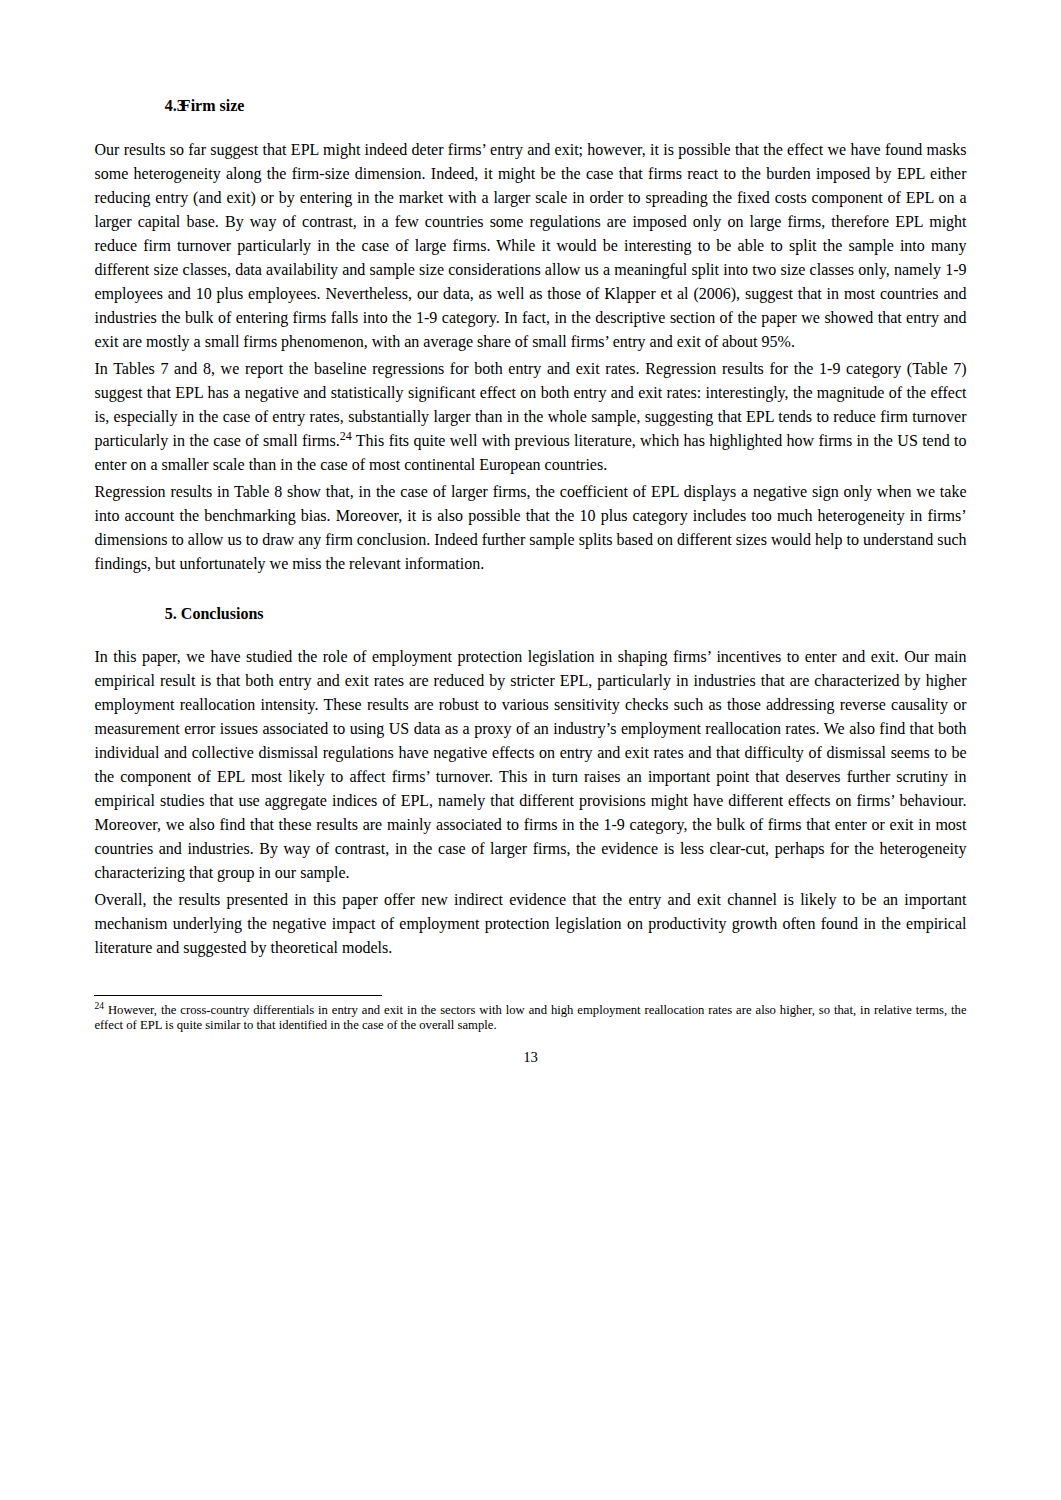4.3 Firm size
Our results so far suggest that EPL might indeed deter firms’ entry and exit; however, it is possible that the effect we have found masks some heterogeneity along the firm-size dimension. Indeed, it might be the case that firms react to the burden imposed by EPL either reducing entry (and exit) or by entering in the market with a larger scale in order to spreading the fixed costs component of EPL on a larger capital base. By way of contrast, in a few countries some regulations are imposed only on large firms, therefore EPL might reduce firm turnover particularly in the case of large firms. While it would be interesting to be able to split the sample into many different size classes, data availability and sample size considerations allow us a meaningful split into two size classes only, namely 1-9 employees and 10 plus employees. Nevertheless, our data, as well as those of Klapper et al (2006), suggest that in most countries and industries the bulk of entering firms falls into the 1-9 category. In fact, in the descriptive section of the paper we showed that entry and exit are mostly a small firms phenomenon, with an average share of small firms’ entry and exit of about 95%.
In Tables 7 and 8, we report the baseline regressions for both entry and exit rates. Regression results for the 1-9 category (Table 7) suggest that EPL has a negative and statistically significant effect on both entry and exit rates: interestingly, the magnitude of the effect is, especially in the case of entry rates, substantially larger than in the whole sample, suggesting that EPL tends to reduce firm turnover particularly in the case of small firms.24 This fits quite well with previous literature, which has highlighted how firms in the US tend to enter on a smaller scale than in the case of most continental European countries.
Regression results in Table 8 show that, in the case of larger firms, the coefficient of EPL displays a negative sign only when we take into account the benchmarking bias. Moreover, it is also possible that the 10 plus category includes too much heterogeneity in firms’ dimensions to allow us to draw any firm conclusion. Indeed further sample splits based on different sizes would help to understand such findings, but unfortunately we miss the relevant information.
5. Conclusions
In this paper, we have studied the role of employment protection legislation in shaping firms’ incentives to enter and exit. Our main empirical result is that both entry and exit rates are reduced by stricter EPL, particularly in industries that are characterized by higher employment reallocation intensity. These results are robust to various sensitivity checks such as those addressing reverse causality or measurement error issues associated to using US data as a proxy of an industry’s employment reallocation rates. We also find that both individual and collective dismissal regulations have negative effects on entry and exit rates and that difficulty of dismissal seems to be the component of EPL most likely to affect firms’ turnover. This in turn raises an important point that deserves further scrutiny in empirical studies that use aggregate indices of EPL, namely that different provisions might have different effects on firms’ behaviour. Moreover, we also find that these results are mainly associated to firms in the 1-9 category, the bulk of firms that enter or exit in most countries and industries. By way of contrast, in the case of larger firms, the evidence is less clear-cut, perhaps for the heterogeneity characterizing that group in our sample.
Overall, the results presented in this paper offer new indirect evidence that the entry and exit channel is likely to be an important mechanism underlying the negative impact of employment protection legislation on productivity growth often found in the empirical literature and suggested by theoretical models.
24 However, the cross-country differentials in entry and exit in the sectors with low and high employment reallocation rates are also higher, so that, in relative terms, the effect of EPL is quite similar to that identified in the case of the overall sample.
13